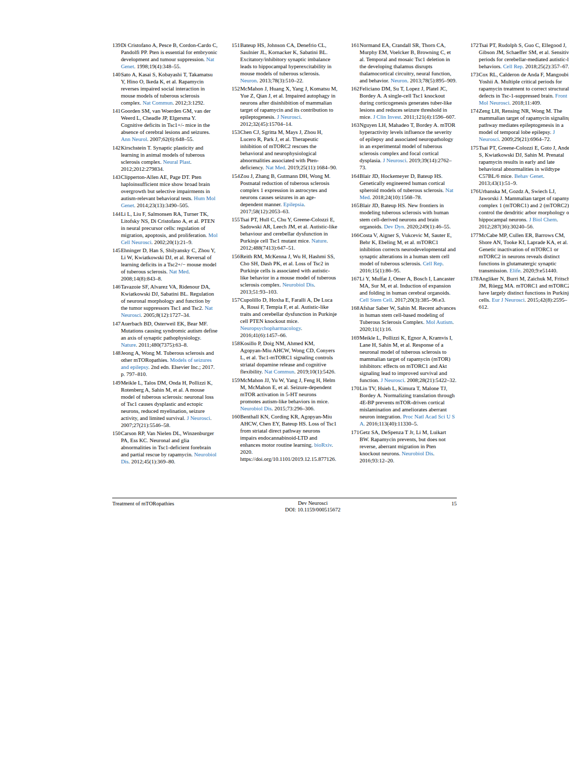139 Di Cristofano A, Pesce B, Cordon-Cardo C, Pandolfi PP. Pten is essential for embryonic development and tumour suppression. Nat Genet. 1998;19(4):348–55.
140 Sato A, Kasai S, Kobayashi T, Takamatsu Y, Hino O, Ikeda K, et al. Rapamycin reverses impaired social interaction in mouse models of tuberous sclerosis complex. Nat Commun. 2012;3:1292.
141 Goorden SM, van Woerden GM, van der Weerd L, Cheadle JP, Elgersma Y. Cognitive deficits in Tsc1+/- mice in the absence of cerebral lesions and seizures. Ann Neurol. 2007;62(6):648–55.
142 Kirschstein T. Synaptic plasticity and learning in animal models of tuberous sclerosis complex. Neural Plast. 2012;2012:279834.
143 Clipperton-Allen AE, Page DT. Pten haploinsufficient mice show broad brain overgrowth but selective impairments in autism-relevant behavioral tests. Hum Mol Genet. 2014;23(13):3490–505.
144 Li L, Liu F, Salmonsen RA, Turner TK, Litofsky NS, Di Cristofano A, et al. PTEN in neural precursor cells: regulation of migration, apoptosis, and proliferation. Mol Cell Neurosci. 2002;20(1):21–9.
145 Ehninger D, Han S, Shilyansky C, Zhou Y, Li W, Kwiatkowski DJ, et al. Reversal of learning deficits in a Tsc2+/− mouse model of tuberous sclerosis. Nat Med. 2008;14(8):843–8.
146 Tavazoie SF, Alvarez VA, Ridenour DA, Kwiatkowski DJ, Sabatini BL. Regulation of neuronal morphology and function by the tumor suppressors Tsc1 and Tsc2. Nat Neurosci. 2005;8(12):1727–34.
147 Auerbach BD, Osterweil EK, Bear MF. Mutations causing syndromic autism define an axis of synaptic pathophysiology. Nature. 2011;480(7375):63–8.
148 Jeong A, Wong M. Tuberous sclerosis and other mTORopathies. Models of seizures and epilepsy. 2nd edn. Elsevier Inc.; 2017. p. 797–810.
149 Meikle L, Talos DM, Onda H, Pollizzi K, Rotenberg A, Sahin M, et al. A mouse model of tuberous sclerosis: neuronal loss of Tsc1 causes dysplastic and ectopic neurons, reduced myelination, seizure activity, and limited survival. J Neurosci. 2007;27(21):5546–58.
150 Carson RP, Van Nielen DL, Winzenburger PA, Ess KC. Neuronal and glia abnormalities in Tsc1-deficient forebrain and partial rescue by rapamycin. Neurobiol Dis. 2012;45(1):369–80.
151 Bateup HS, Johnson CA, Denefrio CL, Saulnier JL, Kornacker K, Sabatini BL. Excitatory/inhibitory synaptic imbalance leads to hippocampal hyperexcitability in mouse models of tuberous sclerosis. Neuron. 2013;78(3):510–22.
152 McMahon J, Huang X, Yang J, Komatsu M, Yue Z, Qian J, et al. Impaired autophagy in neurons after disinhibition of mammalian target of rapamycin and its contribution to epileptogenesis. J Neurosci. 2012;32(45):15704–14.
153 Chen CJ, Sgritta M, Mays J, Zhou H, Lucero R, Park J, et al. Therapeutic inhibition of mTORC2 rescues the behavioral and neurophysiological abnormalities associated with Pten-deficiency. Nat Med. 2019;25(11):1684–90.
154 Zou J, Zhang B, Gutmann DH, Wong M. Postnatal reduction of tuberous sclerosis complex 1 expression in astrocytes and neurons causes seizures in an age-dependent manner. Epilepsia. 2017;58(12):2053–63.
155 Tsai PT, Hull C, Chu Y, Greene-Colozzi E, Sadowski AR, Leech JM, et al. Autistic-like behaviour and cerebellar dysfunction in Purkinje cell Tsc1 mutant mice. Nature. 2012;488(7413):647–51.
156 Reith RM, McKenna J, Wu H, Hashmi SS, Cho SH, Dash PK, et al. Loss of Tsc2 in Purkinje cells is associated with autistic-like behavior in a mouse model of tuberous sclerosis complex. Neurobiol Dis. 2013;51:93–103.
157 Cupolillo D, Hoxha E, Faralli A, De Luca A, Rossi F, Tempia F, et al. Autistic-like traits and cerebellar dysfunction in Purkinje cell PTEN knockout mice. Neuropsychopharmacology. 2016;41(6):1457–66.
158 Kosillo P, Doig NM, Ahmed KM, Agopyan-Miu AHCW, Wong CD, Conyers L, et al. Tsc1-mTORC1 signaling controls striatal dopamine release and cognitive flexibility. Nat Commun. 2019;10(1):5426.
159 McMahon JJ, Yu W, Yang J, Feng H, Helm M, McMahon E, et al. Seizure-dependent mTOR activation in 5-HT neurons promotes autism-like behaviors in mice. Neurobiol Dis. 2015;73:296–306.
160 Benthall KN, Cording KR, Agopyan-Miu AHCW, Chen EY, Bateup HS. Loss of Tsc1 from striatal direct pathway neurons impairs endocannabinoid-LTD and enhances motor routine learning. bioRxiv. 2020. https://doi.org/10.1101/2019.12.15.877126.
161 Normand EA, Crandall SR, Thorn CA, Murphy EM, Voelcker B, Browning C, et al. Temporal and mosaic Tsc1 deletion in the developing thalamus disrupts thalamocortical circuitry, neural function, and behavior. Neuron. 2013;78(5):895–909.
162 Feliciano DM, Su T, Lopez J, Platel JC, Bordey A. A single-cell Tsc1 knockout during corticogenesis generates tuber-like lesions and reduces seizure threshold in mice. J Clin Invest. 2011;121(4):1596–607.
163 Nguyen LH, Mahadeo T, Bordey A. mTOR hyperactivity levels influence the severity of epilepsy and associated neuropathology in an experimental model of tuberous sclerosis complex and focal cortical dysplasia. J Neurosci. 2019;39(14):2762–73.
164 Blair JD, Hockemeyer D, Bateup HS. Genetically engineered human cortical spheroid models of tuberous sclerosis. Nat Med. 2018;24(10):1568–78.
165 Blair JD, Bateup HS. New frontiers in modeling tuberous sclerosis with human stem cell-derived neurons and brain organoids. Dev Dyn. 2020;249(1):46–55.
166 Costa V, Aigner S, Vukcevic M, Sauter E, Behr K, Ebeling M, et al. mTORC1 inhibition corrects neurodevelopmental and synaptic alterations in a human stem cell model of tuberous sclerosis. Cell Rep. 2016;15(1):86–95.
167 Li Y, Muffat J, Omer A, Bosch I, Lancaster MA, Sur M, et al. Induction of expansion and folding in human cerebral organoids. Cell Stem Cell. 2017;20(3):385–96.e3.
168 Afshar Saber W, Sahin M. Recent advances in human stem cell-based modeling of Tuberous Sclerosis Complex. Mol Autism. 2020;11(1):16.
169 Meikle L, Pollizzi K, Egnor A, Kramvis I, Lane H, Sahin M, et al. Response of a neuronal model of tuberous sclerosis to mammalian target of rapamycin (mTOR) inhibitors: effects on mTORC1 and Akt signaling lead to improved survival and function. J Neurosci. 2008;28(21):5422–32.
170 Lin TV, Hsieh L, Kimura T, Malone TJ, Bordey A. Normalizing translation through 4E-BP prevents mTOR-driven cortical mislamination and ameliorates aberrant neuron integration. Proc Natl Acad Sci U S A. 2016;113(40):11330–5.
171 Getz SA, DeSpenza T Jr, Li M, Luikart BW. Rapamycin prevents, but does not reverse, aberrant migration in Pten knockout neurons. Neurobiol Dis. 2016;93:12–20.
172 Tsai PT, Rudolph S, Guo C, Ellegood J, Gibson JM, Schaeffer SM, et al. Sensitive periods for cerebellar-mediated autistic-like behaviors. Cell Rep. 2018;25(2):357–67.e4.
173 Cox RL, Calderon de Anda F, Mangoubi T, Yoshii A. Multiple critical periods for rapamycin treatment to correct structural defects in Tsc-1-suppressed brain. Front Mol Neurosci. 2018;11:409.
174 Zeng LH, Rensing NR, Wong M. The mammalian target of rapamycin signaling pathway mediates epileptogenesis in a model of temporal lobe epilepsy. J Neurosci. 2009;29(21):6964–72.
175 Tsai PT, Greene-Colozzi E, Goto J, Anderl S, Kwiatkowski DJ, Sahin M. Prenatal rapamycin results in early and late behavioral abnormalities in wildtype C57BL/6 mice. Behav Genet. 2013;43(1):51–9.
176 Urbanska M, Gozdz A, Swiech LJ, Jaworski J. Mammalian target of rapamycin complex 1 (mTORC1) and 2 (mTORC2) control the dendritic arbor morphology of hippocampal neurons. J Biol Chem. 2012;287(36):30240–56.
177 McCabe MP, Cullen ER, Barrows CM, Shore AN, Tooke KI, Laprade KA, et al. Genetic inactivation of mTORC1 or mTORC2 in neurons reveals distinct functions in glutamatergic synaptic transmission. Elife. 2020;9:e51440.
178 Angliker N, Burri M, Zaichuk M, Fritschy JM, Rüegg MA. mTORC1 and mTORC2 have largely distinct functions in Purkinje cells. Eur J Neurosci. 2015;42(8):2595–612.
Treatment of mTORopathies
Dev Neurosci
DOI: 10.1159/000515672
15